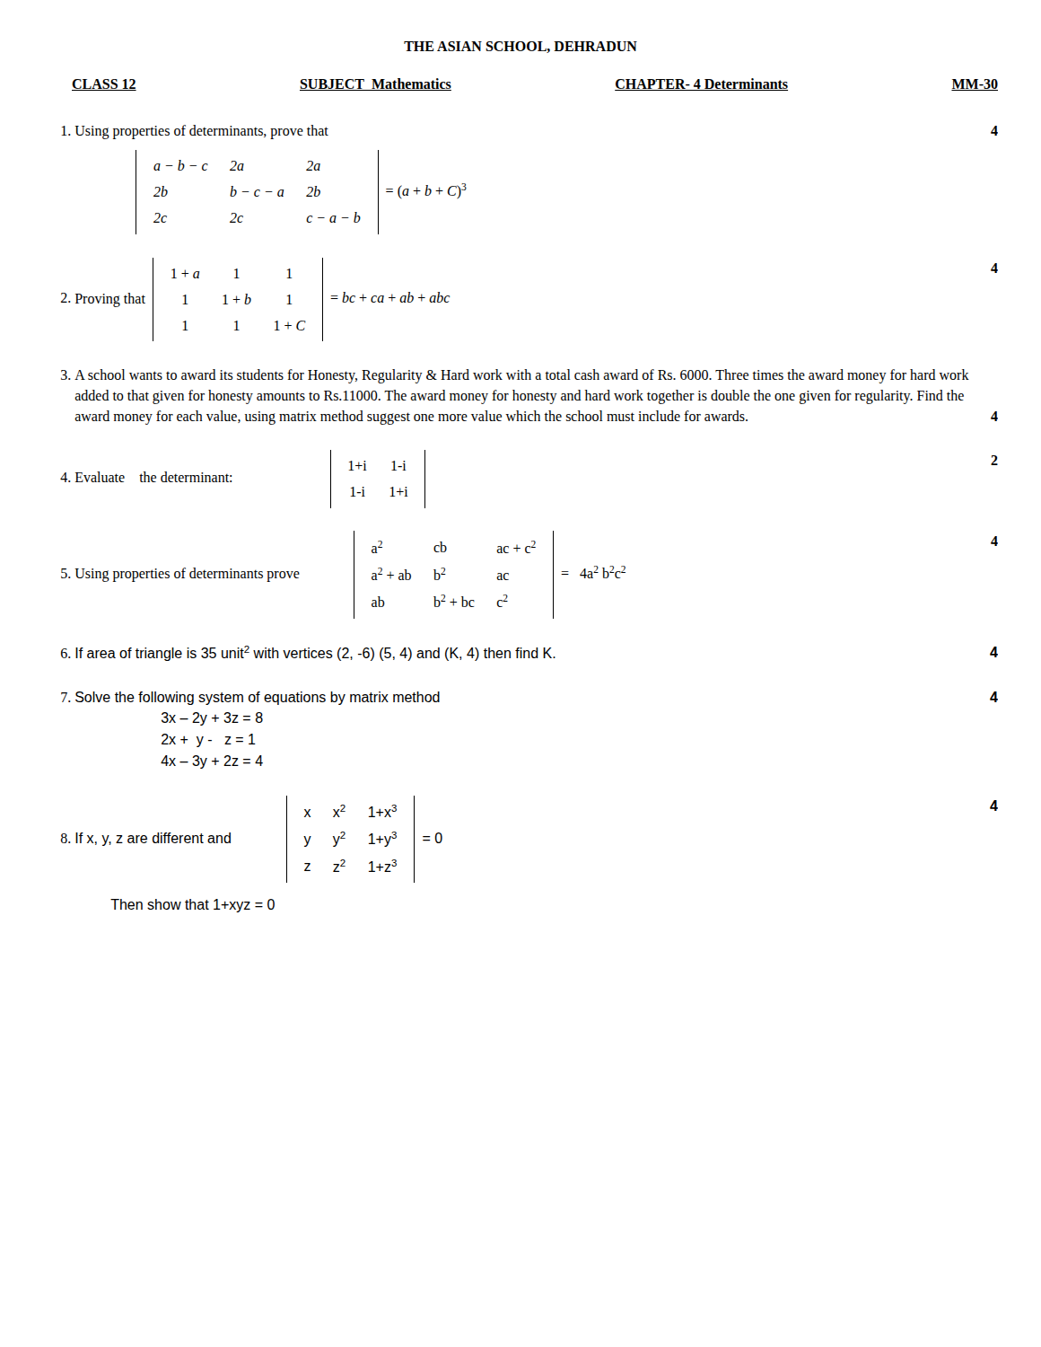THE ASIAN SCHOOL, DEHRADUN
CLASS 12 SUBJECT Mathematics CHAPTER- 4 Determinants MM-30
Using properties of determinants, prove that 4
| a − b − c | 2a | 2a |
| 2b | b − c − a | 2b |
| 2c | 2c | c − a − b |
= (a + b + C)3
Proving that
| 1 + a | 1 | 1 |
| 1 | 1 + b | 1 |
| 1 | 1 | 1 + C |
= bc + ca + ab + abc 4
A school wants to award its students for Honesty, Regularity & Hard work with a total cash award of Rs. 6000. Three times the award money for hard work added to that given for honesty amounts to Rs.11000. The award money for honesty and hard work together is double the one given for regularity. Find the award money for each value, using matrix method suggest one more value which the school must include for awards. 4
Evaluate the determinant:
| 1+i | 1-i |
| 1-i | 1+i |
2
Using properties of determinants prove
| a 2 | cb | ac + c 2 |
| a 2 + ab | b 2 | ac |
| ab | b 2 + bc | c 2 |
= 4a2 b2c2 4
If area of triangle is 35 unit2 with vertices (2, -6) (5, 4) and (K, 4) then find K. 4
Solve the following system of equations by matrix method 4
3x – 2y + 3z = 8
2x + y - z = 1
4x – 3y + 2z = 4
If x, y, z are different and
| x | x 2 | 1+x 3 |
| y | y 2 | 1+y 3 |
| z | z 2 | 1+z 3 |
= 0 4
Then show that 1+xyz = 0